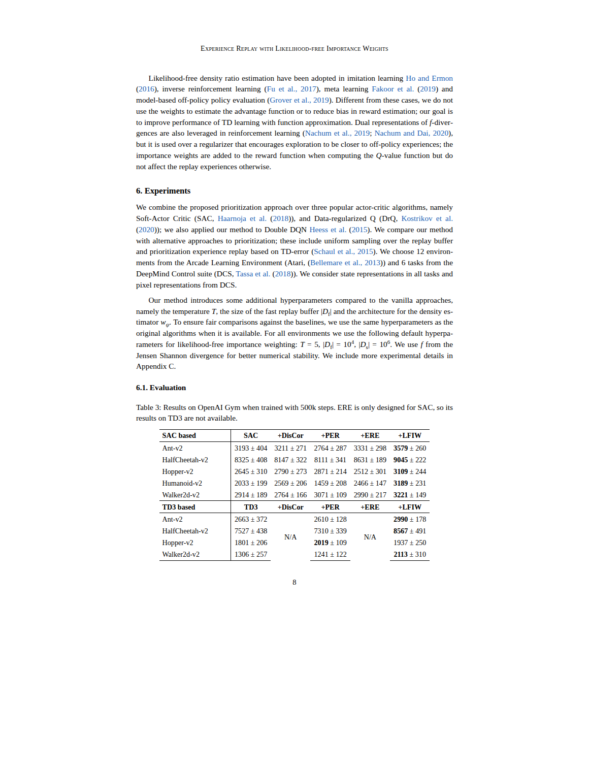Experience Replay with Likelihood-free Importance Weights
Likelihood-free density ratio estimation have been adopted in imitation learning Ho and Ermon (2016), inverse reinforcement learning (Fu et al., 2017), meta learning Fakoor et al. (2019) and model-based off-policy policy evaluation (Grover et al., 2019). Different from these cases, we do not use the weights to estimate the advantage function or to reduce bias in reward estimation; our goal is to improve performance of TD learning with function approximation. Dual representations of f-divergences are also leveraged in reinforcement learning (Nachum et al., 2019; Nachum and Dai, 2020), but it is used over a regularizer that encourages exploration to be closer to off-policy experiences; the importance weights are added to the reward function when computing the Q-value function but do not affect the replay experiences otherwise.
6. Experiments
We combine the proposed prioritization approach over three popular actor-critic algorithms, namely Soft-Actor Critic (SAC, Haarnoja et al. (2018)), and Data-regularized Q (DrQ, Kostrikov et al. (2020)); we also applied our method to Double DQN Heess et al. (2015). We compare our method with alternative approaches to prioritization; these include uniform sampling over the replay buffer and prioritization experience replay based on TD-error (Schaul et al., 2015). We choose 12 environments from the Arcade Learning Environment (Atari, (Bellemare et al., 2013)) and 6 tasks from the DeepMind Control suite (DCS, Tassa et al. (2018)). We consider state representations in all tasks and pixel representations from DCS.
Our method introduces some additional hyperparameters compared to the vanilla approaches, namely the temperature T, the size of the fast replay buffer |Df| and the architecture for the density estimator wψ. To ensure fair comparisons against the baselines, we use the same hyperparameters as the original algorithms when it is available. For all environments we use the following default hyperparameters for likelihood-free importance weighting: T = 5, |Df| = 104, |Ds| = 106. We use f from the Jensen Shannon divergence for better numerical stability. We include more experimental details in Appendix C.
6.1. Evaluation
Table 3: Results on OpenAI Gym when trained with 500k steps. ERE is only designed for SAC, so its results on TD3 are not available.
| SAC based | SAC | +DisCor | +PER | +ERE | +LFIW |
| --- | --- | --- | --- | --- | --- |
| Ant-v2 | 3193 ± 404 | 3211 ± 271 | 2764 ± 287 | 3331 ± 298 | 3579 ± 260 |
| HalfCheetah-v2 | 8325 ± 408 | 8147 ± 322 | 8111 ± 341 | 8631 ± 189 | 9045 ± 222 |
| Hopper-v2 | 2645 ± 310 | 2790 ± 273 | 2871 ± 214 | 2512 ± 301 | 3109 ± 244 |
| Humanoid-v2 | 2033 ± 199 | 2569 ± 206 | 1459 ± 208 | 2466 ± 147 | 3189 ± 231 |
| Walker2d-v2 | 2914 ± 189 | 2764 ± 166 | 3071 ± 109 | 2990 ± 217 | 3221 ± 149 |
| TD3 based | TD3 | +DisCor | +PER | +ERE | +LFIW |
| Ant-v2 | 2663 ± 372 | N/A | 2610 ± 128 | N/A | 2990 ± 178 |
| HalfCheetah-v2 | 7527 ± 438 | 7310 ± 339 | 8567 ± 491 |
| Hopper-v2 | 1801 ± 206 | 2019 ± 109 | 1937 ± 250 |
| Walker2d-v2 | 1306 ± 257 | 1241 ± 122 | 2113 ± 310 |
8